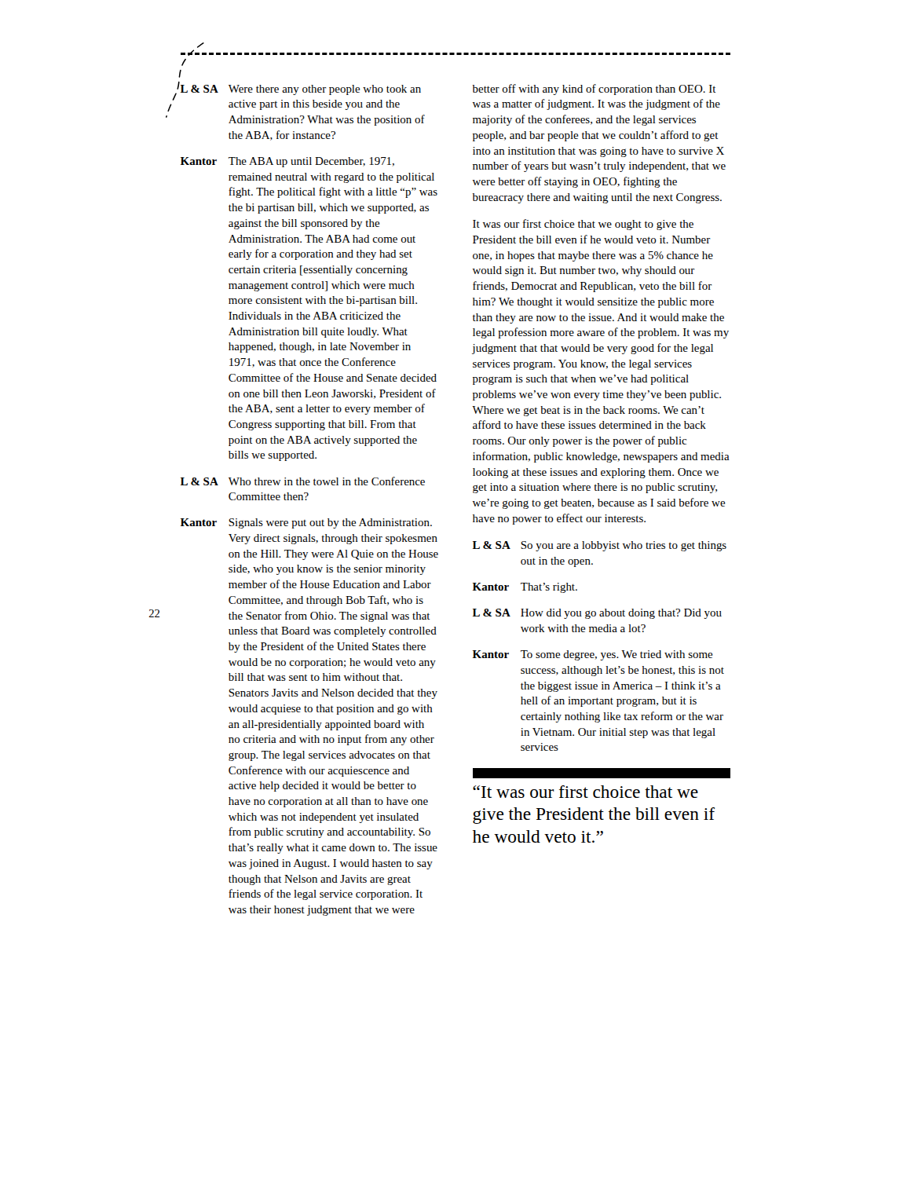22
L & SA
Were there any other people who took an active part in this beside you and the Administration? What was the position of the ABA, for instance?
Kantor
The ABA up until December, 1971, remained neutral with regard to the political fight. The political fight with a little “p” was the bi partisan bill, which we supported, as against the bill sponsored by the Administration. The ABA had come out early for a corporation and they had set certain criteria [essentially concerning management control] which were much more consistent with the bi-partisan bill. Individuals in the ABA criticized the Administration bill quite loudly. What happened, though, in late November in 1971, was that once the Conference Committee of the House and Senate decided on one bill then Leon Jaworski, President of the ABA, sent a letter to every member of Congress supporting that bill. From that point on the ABA actively supported the bills we supported.
L & SA
Who threw in the towel in the Conference Committee then?
Kantor
Signals were put out by the Administration. Very direct signals, through their spokesmen on the Hill. They were Al Quie on the House side, who you know is the senior minority member of the House Education and Labor Committee, and through Bob Taft, who is the Senator from Ohio. The signal was that unless that Board was completely controlled by the President of the United States there would be no corporation; he would veto any bill that was sent to him without that. Senators Javits and Nelson decided that they would acquiese to that position and go with an all-presidentially appointed board with no criteria and with no input from any other group. The legal services advocates on that Conference with our acquiescence and active help decided it would be better to have no corporation at all than to have one which was not independent yet insulated from public scrutiny and accountability. So that’s really what it came down to. The issue was joined in August. I would hasten to say though that Nelson and Javits are great friends of the legal service corporation. It was their honest judgment that we were
better off with any kind of corporation than OEO. It was a matter of judgment. It was the judgment of the majority of the conferees, and the legal services people, and bar people that we couldn’t afford to get into an institution that was going to have to survive X number of years but wasn’t truly independent, that we were better off staying in OEO, fighting the bureacracy there and waiting until the next Congress.
It was our first choice that we ought to give the President the bill even if he would veto it. Number one, in hopes that maybe there was a 5% chance he would sign it. But number two, why should our friends, Democrat and Republican, veto the bill for him? We thought it would sensitize the public more than they are now to the issue. And it would make the legal profession more aware of the problem. It was my judgment that that would be very good for the legal services program. You know, the legal services program is such that when we’ve had political problems we’ve won every time they’ve been public. Where we get beat is in the back rooms. We can’t afford to have these issues determined in the back rooms. Our only power is the power of public information, public knowledge, newspapers and media looking at these issues and exploring them. Once we get into a situation where there is no public scrutiny, we’re going to get beaten, because as I said before we have no power to effect our interests.
L & SA
So you are a lobbyist who tries to get things out in the open.
Kantor
That’s right.
L & SA
How did you go about doing that? Did you work with the media a lot?
Kantor
To some degree, yes. We tried with some success, although let’s be honest, this is not the biggest issue in America – I think it’s a hell of an important program, but it is certainly nothing like tax reform or the war in Vietnam. Our initial step was that legal services
“It was our first choice that we give the President the bill even if he would veto it.”